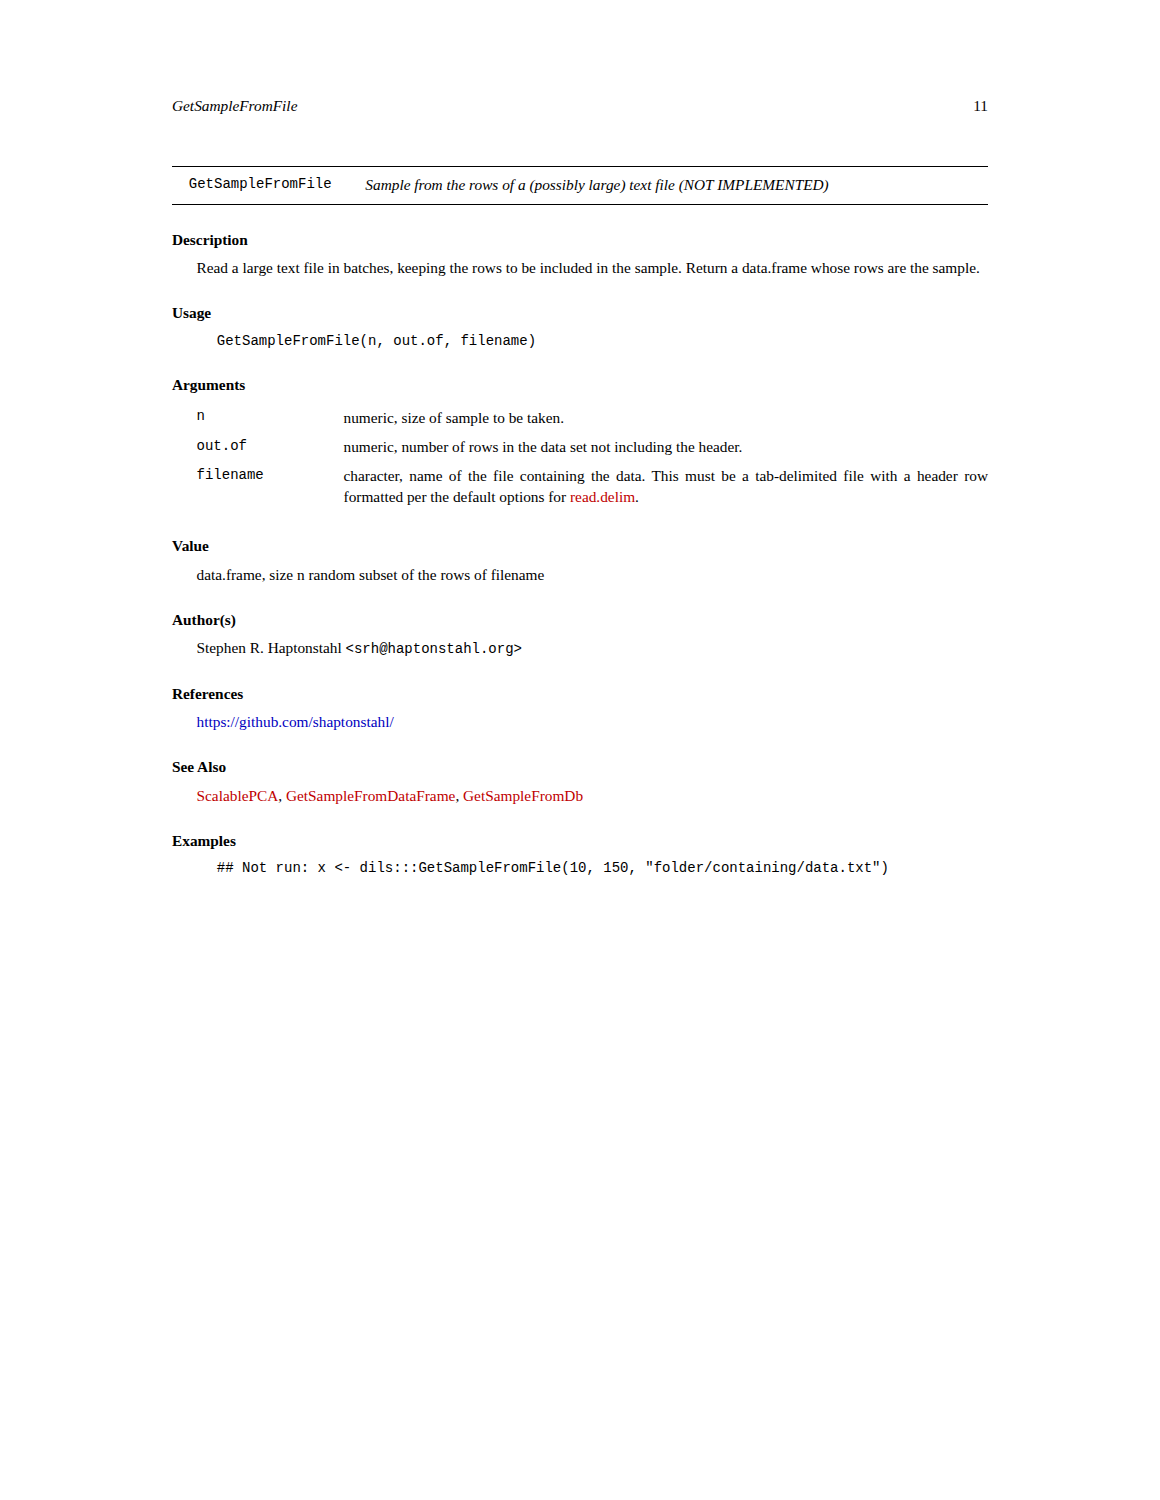GetSampleFromFile 11
GetSampleFromFile
Sample from the rows of a (possibly large) text file (NOT IMPLEMENTED)
Description
Read a large text file in batches, keeping the rows to be included in the sample. Return a data.frame whose rows are the sample.
Usage
GetSampleFromFile(n, out.of, filename)
Arguments
| n | numeric, size of sample to be taken. |
| out.of | numeric, number of rows in the data set not including the header. |
| filename | character, name of the file containing the data. This must be a tab-delimited file with a header row formatted per the default options for read.delim . |
Value
data.frame, size n random subset of the rows of filename
Author(s)
Stephen R. Haptonstahl <srh@haptonstahl.org>
References
https://github.com/shaptonstahl/
See Also
ScalablePCA, GetSampleFromDataFrame, GetSampleFromDb
Examples
## Not run: x <- dils:::GetSampleFromFile(10, 150, "folder/containing/data.txt")